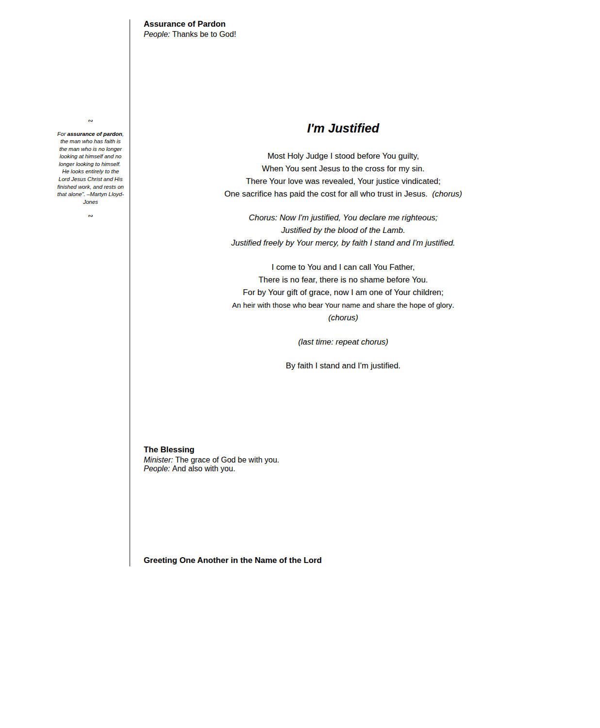∾
For assurance of pardon, the man who has faith is the man who is no longer looking at himself and no longer looking to himself. He looks entirely to the Lord Jesus Christ and His finished work, and rests on that alone”. –Martyn Lloyd-Jones
∾
Assurance of Pardon
People: Thanks be to God!
I'm Justified
Most Holy Judge I stood before You guilty,
When You sent Jesus to the cross for my sin.
There Your love was revealed, Your justice vindicated;
One sacrifice has paid the cost for all who trust in Jesus. (chorus)
Chorus: Now I'm justified, You declare me righteous;
Justified by the blood of the Lamb.
Justified freely by Your mercy, by faith I stand and I'm justified.
I come to You and I can call You Father,
There is no fear, there is no shame before You.
For by Your gift of grace, now I am one of Your children;
An heir with those who bear Your name and share the hope of glory.
(chorus)
(last time: repeat chorus)
By faith I stand and I'm justified.
The Blessing
Minister: The grace of God be with you.
People: And also with you.
Greeting One Another in the Name of the Lord